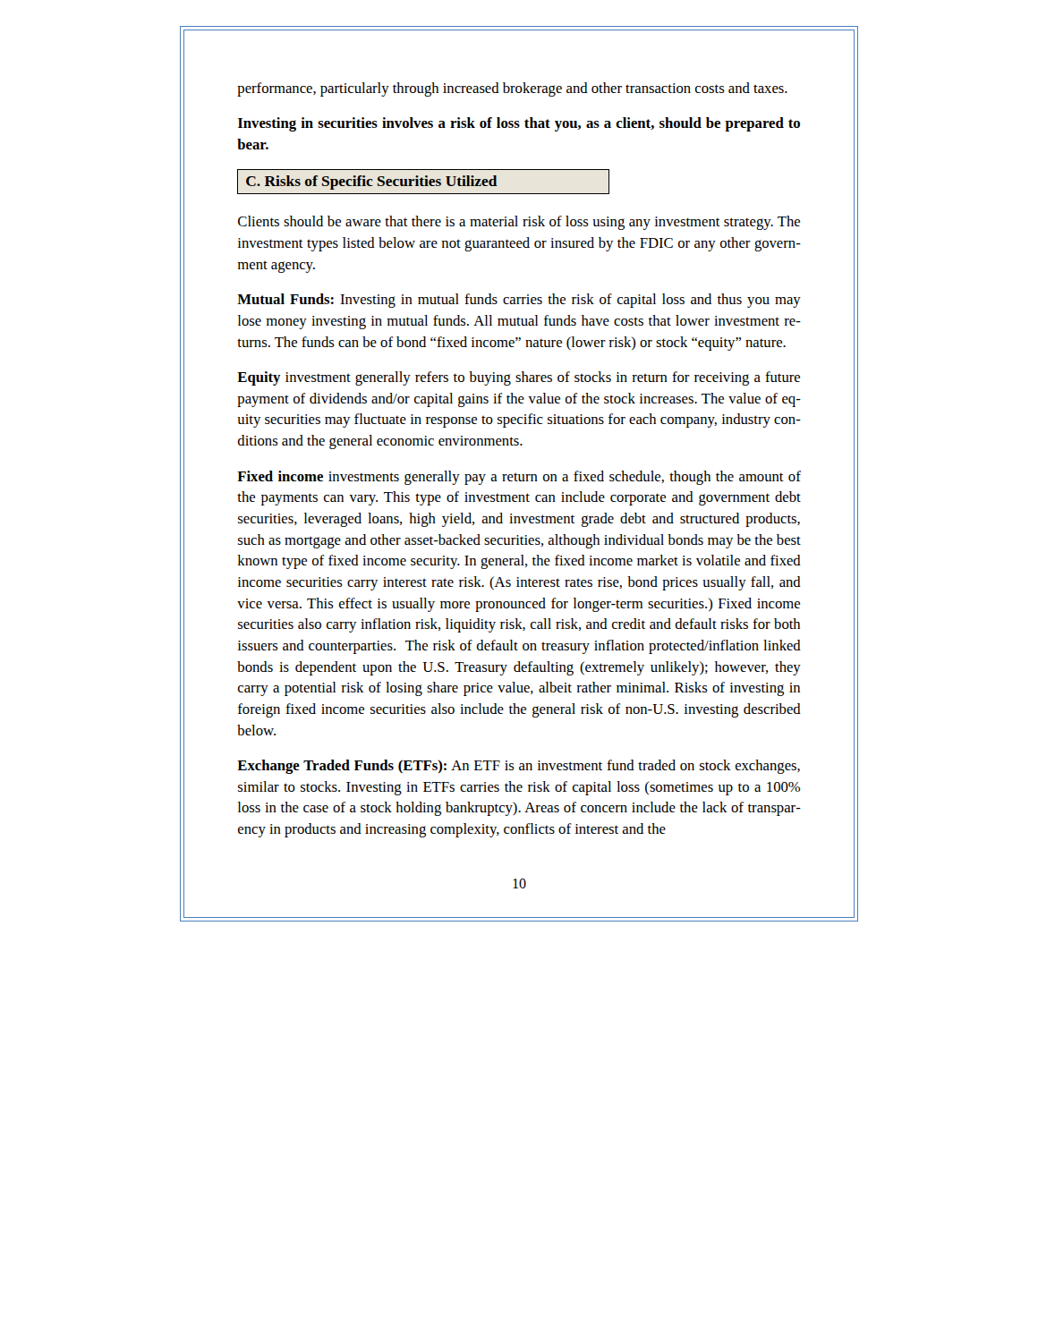performance, particularly through increased brokerage and other transaction costs and taxes.
Investing in securities involves a risk of loss that you, as a client, should be prepared to bear.
C. Risks of Specific Securities Utilized
Clients should be aware that there is a material risk of loss using any investment strategy. The investment types listed below are not guaranteed or insured by the FDIC or any other government agency.
Mutual Funds: Investing in mutual funds carries the risk of capital loss and thus you may lose money investing in mutual funds. All mutual funds have costs that lower investment returns. The funds can be of bond “fixed income” nature (lower risk) or stock “equity” nature.
Equity investment generally refers to buying shares of stocks in return for receiving a future payment of dividends and/or capital gains if the value of the stock increases. The value of equity securities may fluctuate in response to specific situations for each company, industry conditions and the general economic environments.
Fixed income investments generally pay a return on a fixed schedule, though the amount of the payments can vary. This type of investment can include corporate and government debt securities, leveraged loans, high yield, and investment grade debt and structured products, such as mortgage and other asset-backed securities, although individual bonds may be the best known type of fixed income security. In general, the fixed income market is volatile and fixed income securities carry interest rate risk. (As interest rates rise, bond prices usually fall, and vice versa. This effect is usually more pronounced for longer-term securities.) Fixed income securities also carry inflation risk, liquidity risk, call risk, and credit and default risks for both issuers and counterparties. The risk of default on treasury inflation protected/inflation linked bonds is dependent upon the U.S. Treasury defaulting (extremely unlikely); however, they carry a potential risk of losing share price value, albeit rather minimal. Risks of investing in foreign fixed income securities also include the general risk of non-U.S. investing described below.
Exchange Traded Funds (ETFs): An ETF is an investment fund traded on stock exchanges, similar to stocks. Investing in ETFs carries the risk of capital loss (sometimes up to a 100% loss in the case of a stock holding bankruptcy). Areas of concern include the lack of transparency in products and increasing complexity, conflicts of interest and the
10